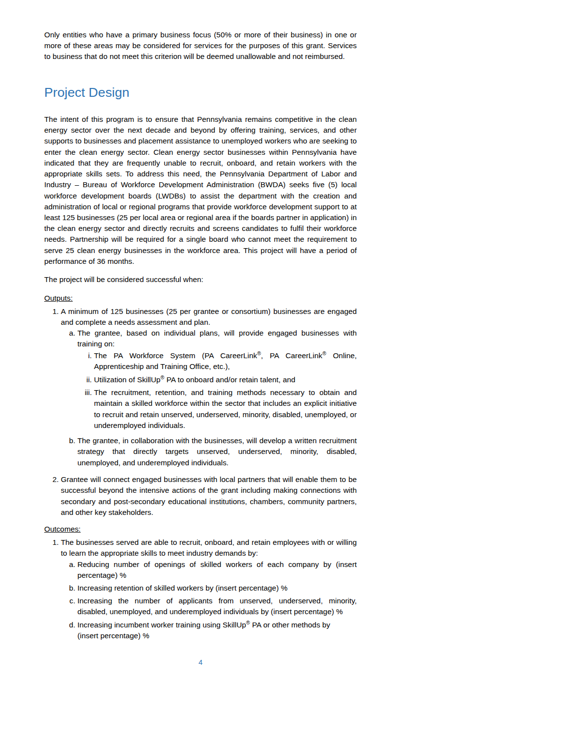Only entities who have a primary business focus (50% or more of their business) in one or more of these areas may be considered for services for the purposes of this grant. Services to business that do not meet this criterion will be deemed unallowable and not reimbursed.
Project Design
The intent of this program is to ensure that Pennsylvania remains competitive in the clean energy sector over the next decade and beyond by offering training, services, and other supports to businesses and placement assistance to unemployed workers who are seeking to enter the clean energy sector. Clean energy sector businesses within Pennsylvania have indicated that they are frequently unable to recruit, onboard, and retain workers with the appropriate skills sets. To address this need, the Pennsylvania Department of Labor and Industry – Bureau of Workforce Development Administration (BWDA) seeks five (5) local workforce development boards (LWDBs) to assist the department with the creation and administration of local or regional programs that provide workforce development support to at least 125 businesses (25 per local area or regional area if the boards partner in application) in the clean energy sector and directly recruits and screens candidates to fulfil their workforce needs. Partnership will be required for a single board who cannot meet the requirement to serve 25 clean energy businesses in the workforce area. This project will have a period of performance of 36 months.
The project will be considered successful when:
Outputs:
A minimum of 125 businesses (25 per grantee or consortium) businesses are engaged and complete a needs assessment and plan.
The grantee, based on individual plans, will provide engaged businesses with training on:
The PA Workforce System (PA CareerLink®, PA CareerLink® Online, Apprenticeship and Training Office, etc.),
Utilization of SkillUp® PA to onboard and/or retain talent, and
The recruitment, retention, and training methods necessary to obtain and maintain a skilled workforce within the sector that includes an explicit initiative to recruit and retain unserved, underserved, minority, disabled, unemployed, or underemployed individuals.
The grantee, in collaboration with the businesses, will develop a written recruitment strategy that directly targets unserved, underserved, minority, disabled, unemployed, and underemployed individuals.
Grantee will connect engaged businesses with local partners that will enable them to be successful beyond the intensive actions of the grant including making connections with secondary and post-secondary educational institutions, chambers, community partners, and other key stakeholders.
Outcomes:
The businesses served are able to recruit, onboard, and retain employees with or willing to learn the appropriate skills to meet industry demands by:
Reducing number of openings of skilled workers of each company by (insert percentage) %
Increasing retention of skilled workers by (insert percentage) %
Increasing the number of applicants from unserved, underserved, minority, disabled, unemployed, and underemployed individuals by (insert percentage) %
Increasing incumbent worker training using SkillUp® PA or other methods by
(insert percentage) %
4